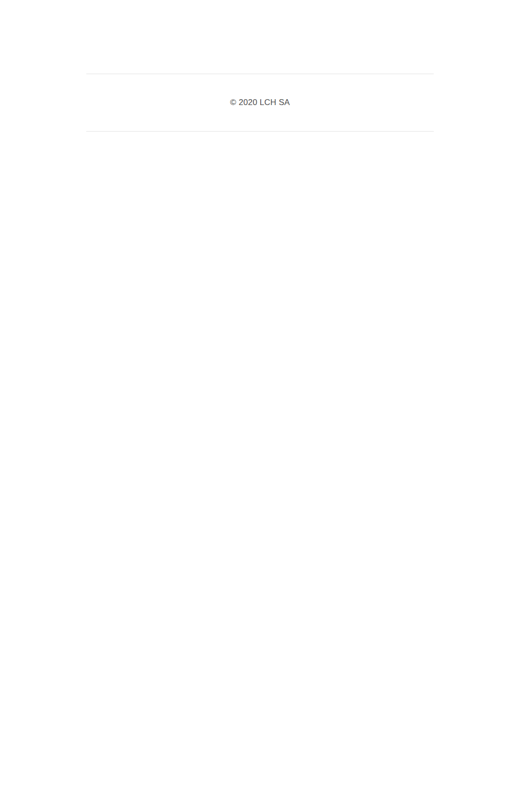© 2020 LCH SA